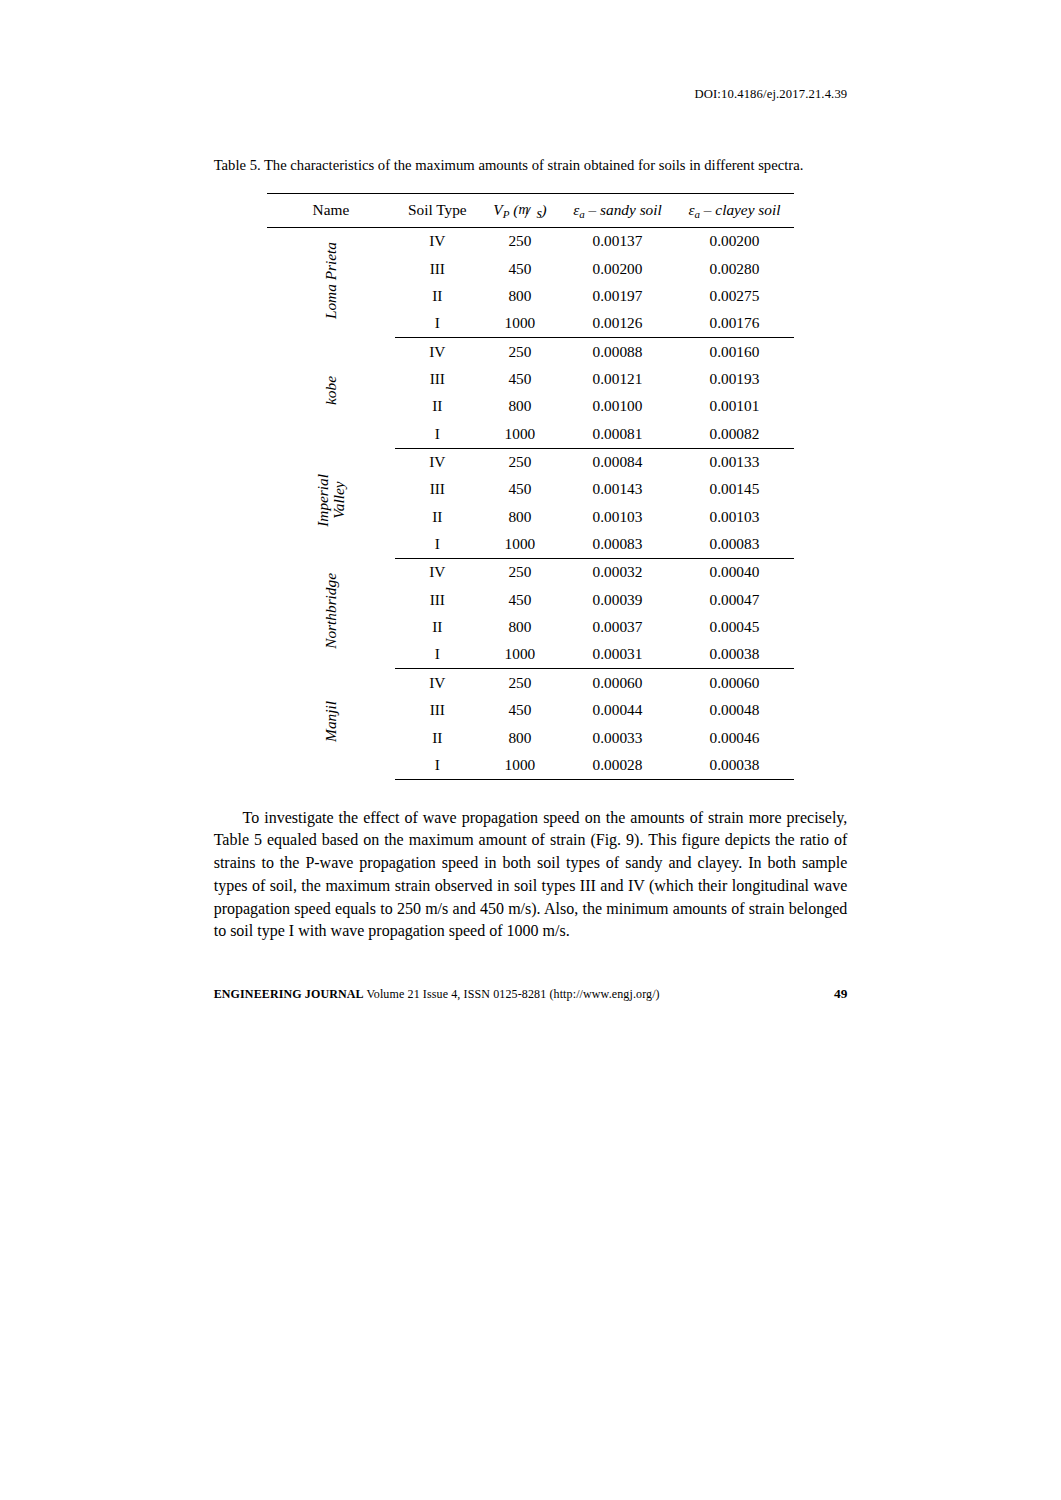DOI:10.4186/ej.2017.21.4.39
Table 5. The characteristics of the maximum amounts of strain obtained for soils in different spectra.
| Name | Soil Type | V P ( m / s ) | ε a – sandy soil | ε a – clayey soil |
| --- | --- | --- | --- | --- |
| Loma Prieta | IV | 250 | 0.00137 | 0.00200 |
| III | 450 | 0.00200 | 0.00280 |
| II | 800 | 0.00197 | 0.00275 |
| I | 1000 | 0.00126 | 0.00176 |
| kobe | IV | 250 | 0.00088 | 0.00160 |
| III | 450 | 0.00121 | 0.00193 |
| II | 800 | 0.00100 | 0.00101 |
| I | 1000 | 0.00081 | 0.00082 |
| Imperial Valley | IV | 250 | 0.00084 | 0.00133 |
| III | 450 | 0.00143 | 0.00145 |
| II | 800 | 0.00103 | 0.00103 |
| I | 1000 | 0.00083 | 0.00083 |
| Northbridge | IV | 250 | 0.00032 | 0.00040 |
| III | 450 | 0.00039 | 0.00047 |
| II | 800 | 0.00037 | 0.00045 |
| I | 1000 | 0.00031 | 0.00038 |
| Manjil | IV | 250 | 0.00060 | 0.00060 |
| III | 450 | 0.00044 | 0.00048 |
| II | 800 | 0.00033 | 0.00046 |
| I | 1000 | 0.00028 | 0.00038 |
To investigate the effect of wave propagation speed on the amounts of strain more precisely, Table 5 equaled based on the maximum amount of strain (Fig. 9). This figure depicts the ratio of strains to the P-wave propagation speed in both soil types of sandy and clayey. In both sample types of soil, the maximum strain observed in soil types III and IV (which their longitudinal wave propagation speed equals to 250 m/s and 450 m/s). Also, the minimum amounts of strain belonged to soil type I with wave propagation speed of 1000 m/s.
ENGINEERING JOURNAL Volume 21 Issue 4, ISSN 0125-8281 (http://www.engj.org/)
49